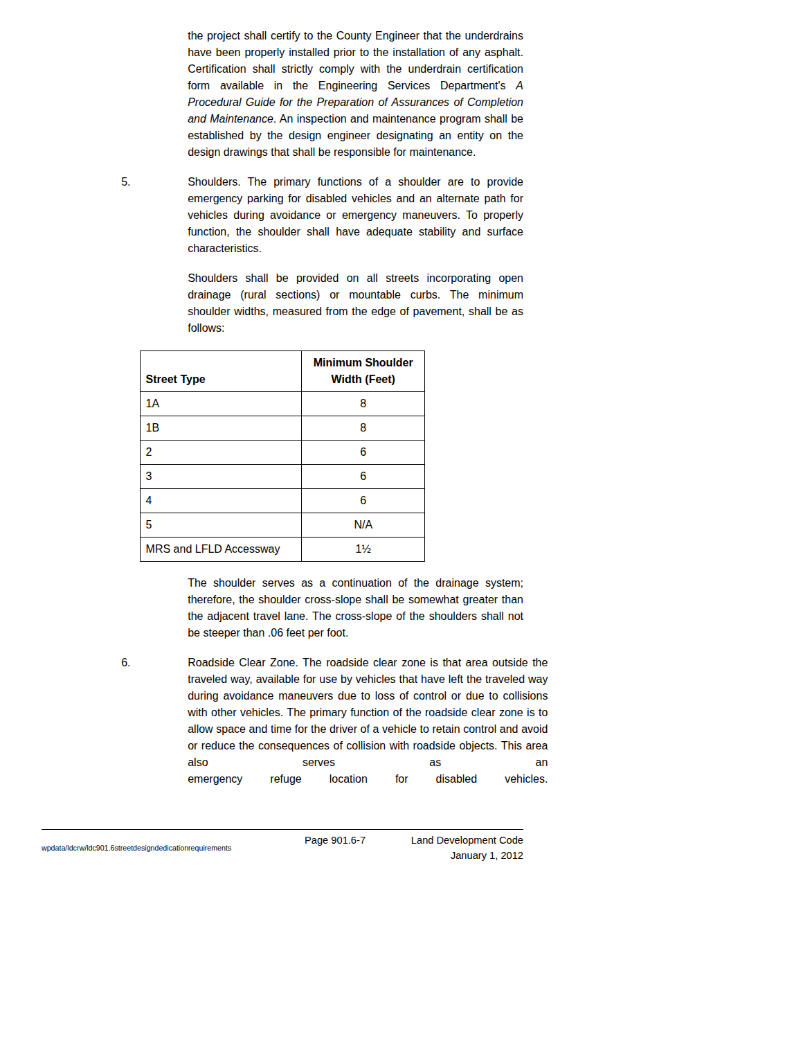the project shall certify to the County Engineer that the underdrains have been properly installed prior to the installation of any asphalt. Certification shall strictly comply with the underdrain certification form available in the Engineering Services Department's A Procedural Guide for the Preparation of Assurances of Completion and Maintenance. An inspection and maintenance program shall be established by the design engineer designating an entity on the design drawings that shall be responsible for maintenance.
5.
Shoulders. The primary functions of a shoulder are to provide emergency parking for disabled vehicles and an alternate path for vehicles during avoidance or emergency maneuvers. To properly function, the shoulder shall have adequate stability and surface characteristics.
Shoulders shall be provided on all streets incorporating open drainage (rural sections) or mountable curbs. The minimum shoulder widths, measured from the edge of pavement, shall be as follows:
| Street Type | Minimum Shoulder Width (Feet) |
| --- | --- |
| 1A | 8 |
| 1B | 8 |
| 2 | 6 |
| 3 | 6 |
| 4 | 6 |
| 5 | N/A |
| MRS and LFLD Accessway | 1½ |
The shoulder serves as a continuation of the drainage system; therefore, the shoulder cross-slope shall be somewhat greater than the adjacent travel lane. The cross-slope of the shoulders shall not be steeper than .06 feet per foot.
6.
Roadside Clear Zone. The roadside clear zone is that area outside the traveled way, available for use by vehicles that have left the traveled way during avoidance maneuvers due to loss of control or due to collisions with other vehicles. The primary function of the roadside clear zone is to allow space and time for the driver of a vehicle to retain control and avoid or reduce the consequences of collision with roadside objects. This area also serves as an emergency refuge location for disabled vehicles.
wpdata/ldcrw/ldc901.6streetdesigndedicationrequirements
Page 901.6-7
Land Development Code
January 1, 2012